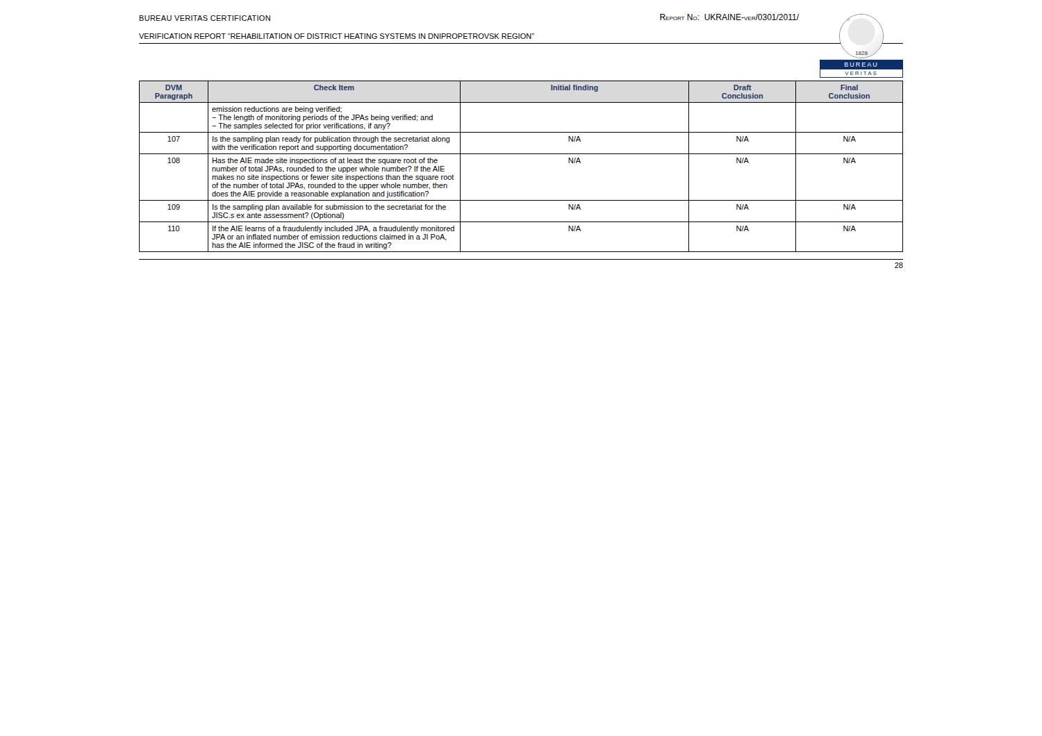BUREAU VERITAS CERTIFICATION
AU 1828
BUREAU
VERITAS
Report No: UKRAINE-ver/0301/2011/
VERIFICATION REPORT “REHABILITATION OF DISTRICT HEATING SYSTEMS IN DNIPROPETROVSK REGION”
| DVM Paragraph | Check Item | Initial finding | Draft Conclusion | Final Conclusion |
| --- | --- | --- | --- | --- |
| | emission reductions are being verified; − The length of monitoring periods of the JPAs being verified; and − The samples selected for prior verifications, if any? | | | |
| 107 | Is the sampling plan ready for publication through the secretariat along with the verification report and supporting documentation? | N/A | N/A | N/A |
| 108 | Has the AIE made site inspections of at least the square root of the number of total JPAs, rounded to the upper whole number? If the AIE makes no site inspections or fewer site inspections than the square root of the number of total JPAs, rounded to the upper whole number, then does the AIE provide a reasonable explanation and justification? | N/A | N/A | N/A |
| 109 | Is the sampling plan available for submission to the secretariat for the JISC.s ex ante assessment? (Optional) | N/A | N/A | N/A |
| 110 | If the AIE learns of a fraudulently included JPA, a fraudulently monitored JPA or an inflated number of emission reductions claimed in a JI PoA, has the AIE informed the JISC of the fraud in writing? | N/A | N/A | N/A |
28